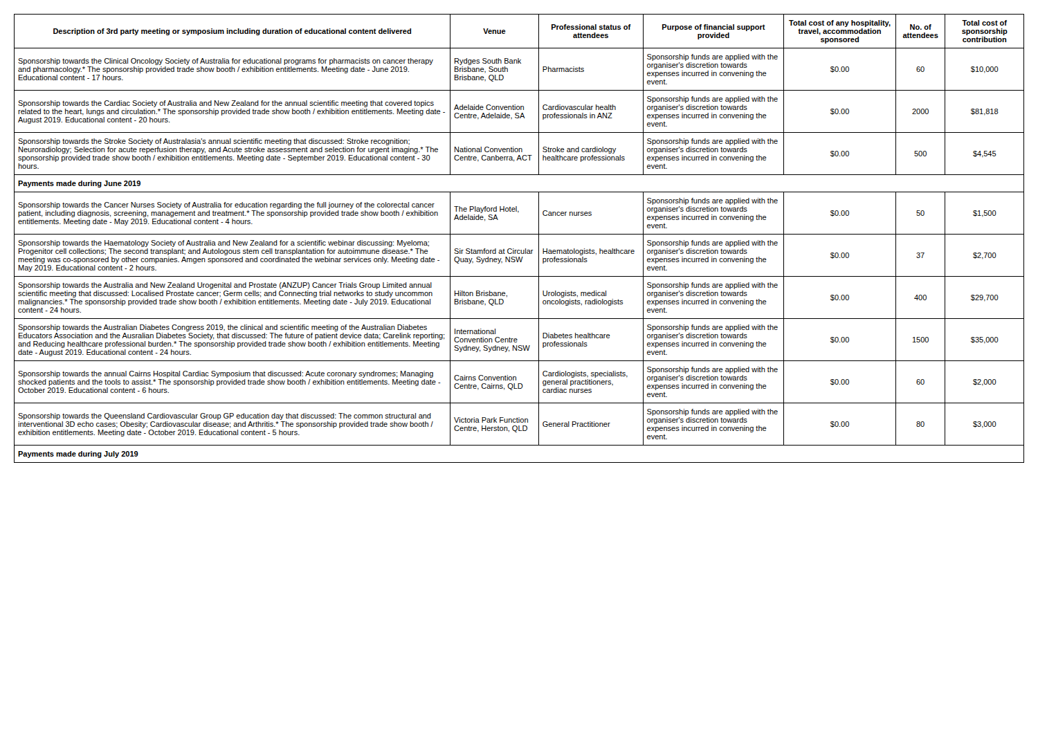| Description of 3rd party meeting or symposium including duration of educational content delivered | Venue | Professional status of attendees | Purpose of financial support provided | Total cost of any hospitality, travel, accommodation sponsored | No. of attendees | Total cost of sponsorship contribution |
| --- | --- | --- | --- | --- | --- | --- |
| Sponsorship towards the Clinical Oncology Society of Australia for educational programs for pharmacists on cancer therapy and pharmacology.* The sponsorship provided trade show booth / exhibition entitlements. Meeting date - June 2019. Educational content - 17 hours. | Rydges South Bank Brisbane, South Brisbane, QLD | Pharmacists | Sponsorship funds are applied with the organiser's discretion towards expenses incurred in convening the event. | $0.00 | 60 | $10,000 |
| Sponsorship towards the Cardiac Society of Australia and New Zealand for the annual scientific meeting that covered topics related to the heart, lungs and circulation.* The sponsorship provided trade show booth / exhibition entitlements. Meeting date - August 2019. Educational content - 20 hours. | Adelaide Convention Centre, Adelaide, SA | Cardiovascular health professionals in ANZ | Sponsorship funds are applied with the organiser's discretion towards expenses incurred in convening the event. | $0.00 | 2000 | $81,818 |
| Sponsorship towards the Stroke Society of Australasia's annual scientific meeting that discussed: Stroke recognition; Neuroradiology; Selection for acute reperfusion therapy, and Acute stroke assessment and selection for urgent imaging.* The sponsorship provided trade show booth / exhibition entitlements. Meeting date - September 2019. Educational content - 30 hours. | National Convention Centre, Canberra, ACT | Stroke and cardiology healthcare professionals | Sponsorship funds are applied with the organiser's discretion towards expenses incurred in convening the event. | $0.00 | 500 | $4,545 |
| Payments made during June 2019 |
| Sponsorship towards the Cancer Nurses Society of Australia for education regarding the full journey of the colorectal cancer patient, including diagnosis, screening, management and treatment.* The sponsorship provided trade show booth / exhibition entitlements. Meeting date - May 2019. Educational content - 4 hours. | The Playford Hotel, Adelaide, SA | Cancer nurses | Sponsorship funds are applied with the organiser's discretion towards expenses incurred in convening the event. | $0.00 | 50 | $1,500 |
| Sponsorship towards the Haematology Society of Australia and New Zealand for a scientific webinar discussing: Myeloma; Progenitor cell collections; The second transplant; and Autologous stem cell transplantation for autoimmune disease.* The meeting was co-sponsored by other companies. Amgen sponsored and coordinated the webinar services only. Meeting date - May 2019. Educational content - 2 hours. | Sir Stamford at Circular Quay, Sydney, NSW | Haematologists, healthcare professionals | Sponsorship funds are applied with the organiser's discretion towards expenses incurred in convening the event. | $0.00 | 37 | $2,700 |
| Sponsorship towards the Australia and New Zealand Urogenital and Prostate (ANZUP) Cancer Trials Group Limited annual scientific meeting that discussed: Localised Prostate cancer; Germ cells; and Connecting trial networks to study uncommon malignancies.* The sponsorship provided trade show booth / exhibition entitlements. Meeting date - July 2019. Educational content - 24 hours. | Hilton Brisbane, Brisbane, QLD | Urologists, medical oncologists, radiologists | Sponsorship funds are applied with the organiser's discretion towards expenses incurred in convening the event. | $0.00 | 400 | $29,700 |
| Sponsorship towards the Australian Diabetes Congress 2019, the clinical and scientific meeting of the Australian Diabetes Educators Association and the Ausralian Diabetes Society, that discussed: The future of patient device data; Carelink reporting; and Reducing healthcare professional burden.* The sponsorship provided trade show booth / exhibition entitlements. Meeting date - August 2019. Educational content - 24 hours. | International Convention Centre Sydney, Sydney, NSW | Diabetes healthcare professionals | Sponsorship funds are applied with the organiser's discretion towards expenses incurred in convening the event. | $0.00 | 1500 | $35,000 |
| Sponsorship towards the annual Cairns Hospital Cardiac Symposium that discussed: Acute coronary syndromes; Managing shocked patients and the tools to assist.* The sponsorship provided trade show booth / exhibition entitlements. Meeting date - October 2019. Educational content - 6 hours. | Cairns Convention Centre, Cairns, QLD | Cardiologists, specialists, general practitioners, cardiac nurses | Sponsorship funds are applied with the organiser's discretion towards expenses incurred in convening the event. | $0.00 | 60 | $2,000 |
| Sponsorship towards the Queensland Cardiovascular Group GP education day that discussed: The common structural and interventional 3D echo cases; Obesity; Cardiovascular disease; and Arthritis.* The sponsorship provided trade show booth / exhibition entitlements. Meeting date - October 2019. Educational content - 5 hours. | Victoria Park Function Centre, Herston, QLD | General Practitioner | Sponsorship funds are applied with the organiser's discretion towards expenses incurred in convening the event. | $0.00 | 80 | $3,000 |
| Payments made during July 2019 |